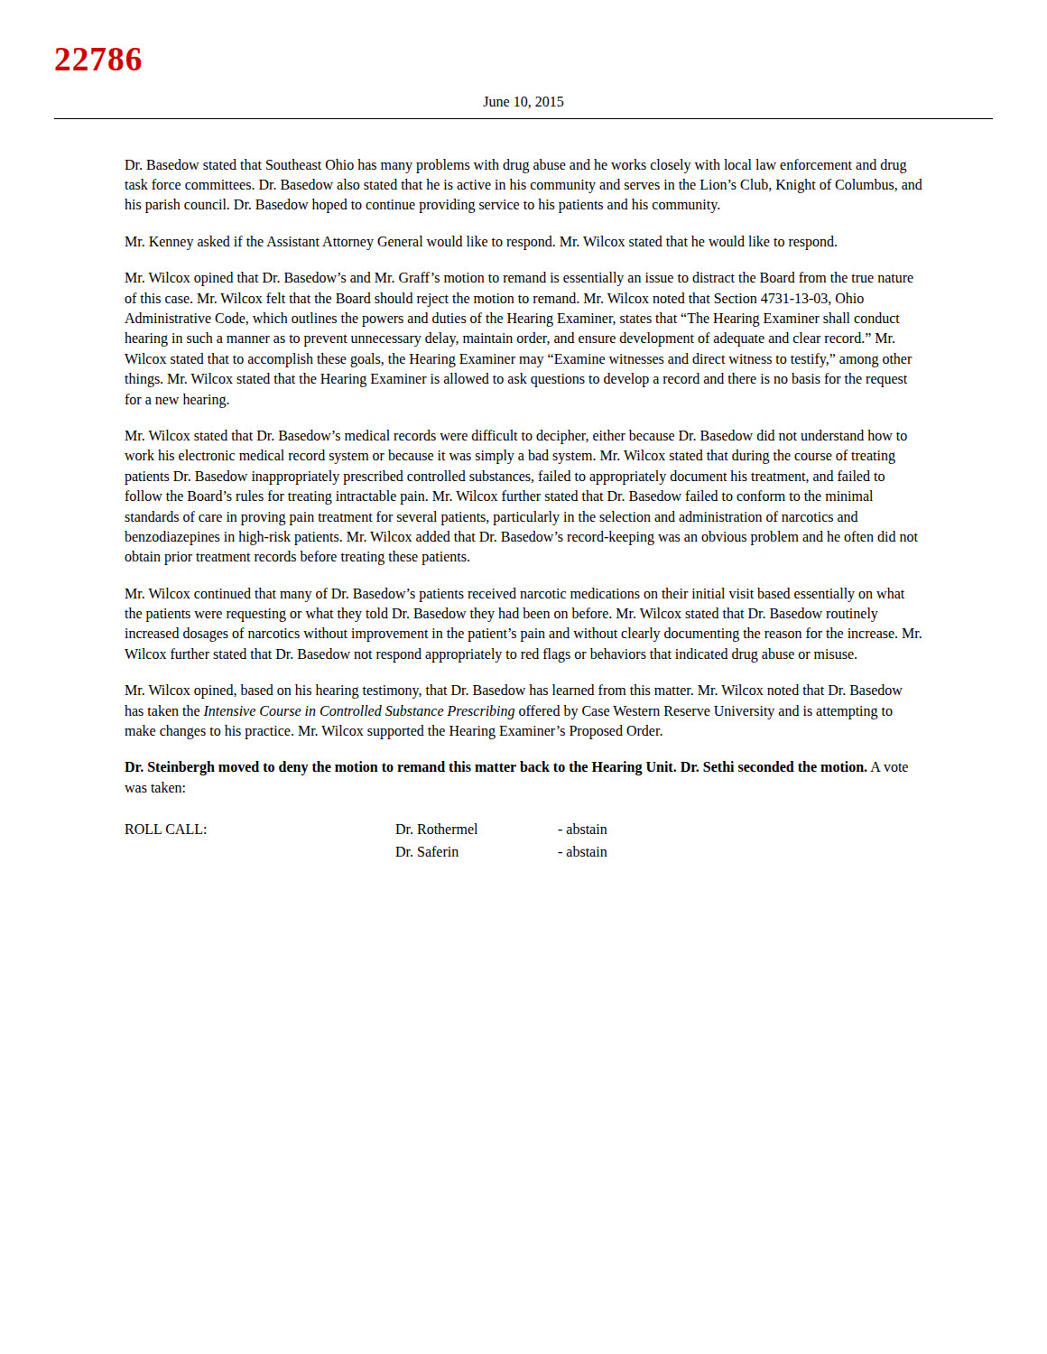22786
June 10, 2015
Dr. Basedow stated that Southeast Ohio has many problems with drug abuse and he works closely with local law enforcement and drug task force committees. Dr. Basedow also stated that he is active in his community and serves in the Lion’s Club, Knight of Columbus, and his parish council. Dr. Basedow hoped to continue providing service to his patients and his community.
Mr. Kenney asked if the Assistant Attorney General would like to respond. Mr. Wilcox stated that he would like to respond.
Mr. Wilcox opined that Dr. Basedow’s and Mr. Graff’s motion to remand is essentially an issue to distract the Board from the true nature of this case. Mr. Wilcox felt that the Board should reject the motion to remand. Mr. Wilcox noted that Section 4731-13-03, Ohio Administrative Code, which outlines the powers and duties of the Hearing Examiner, states that “The Hearing Examiner shall conduct hearing in such a manner as to prevent unnecessary delay, maintain order, and ensure development of adequate and clear record.” Mr. Wilcox stated that to accomplish these goals, the Hearing Examiner may “Examine witnesses and direct witness to testify,” among other things. Mr. Wilcox stated that the Hearing Examiner is allowed to ask questions to develop a record and there is no basis for the request for a new hearing.
Mr. Wilcox stated that Dr. Basedow’s medical records were difficult to decipher, either because Dr. Basedow did not understand how to work his electronic medical record system or because it was simply a bad system. Mr. Wilcox stated that during the course of treating patients Dr. Basedow inappropriately prescribed controlled substances, failed to appropriately document his treatment, and failed to follow the Board’s rules for treating intractable pain. Mr. Wilcox further stated that Dr. Basedow failed to conform to the minimal standards of care in proving pain treatment for several patients, particularly in the selection and administration of narcotics and benzodiazepines in high-risk patients. Mr. Wilcox added that Dr. Basedow’s record-keeping was an obvious problem and he often did not obtain prior treatment records before treating these patients.
Mr. Wilcox continued that many of Dr. Basedow’s patients received narcotic medications on their initial visit based essentially on what the patients were requesting or what they told Dr. Basedow they had been on before. Mr. Wilcox stated that Dr. Basedow routinely increased dosages of narcotics without improvement in the patient’s pain and without clearly documenting the reason for the increase. Mr. Wilcox further stated that Dr. Basedow not respond appropriately to red flags or behaviors that indicated drug abuse or misuse.
Mr. Wilcox opined, based on his hearing testimony, that Dr. Basedow has learned from this matter. Mr. Wilcox noted that Dr. Basedow has taken the Intensive Course in Controlled Substance Prescribing offered by Case Western Reserve University and is attempting to make changes to his practice. Mr. Wilcox supported the Hearing Examiner’s Proposed Order.
Dr. Steinbergh moved to deny the motion to remand this matter back to the Hearing Unit. Dr. Sethi seconded the motion. A vote was taken:
| ROLL CALL: | Dr. Rothermel | - abstain |
| | Dr. Saferin | - abstain |